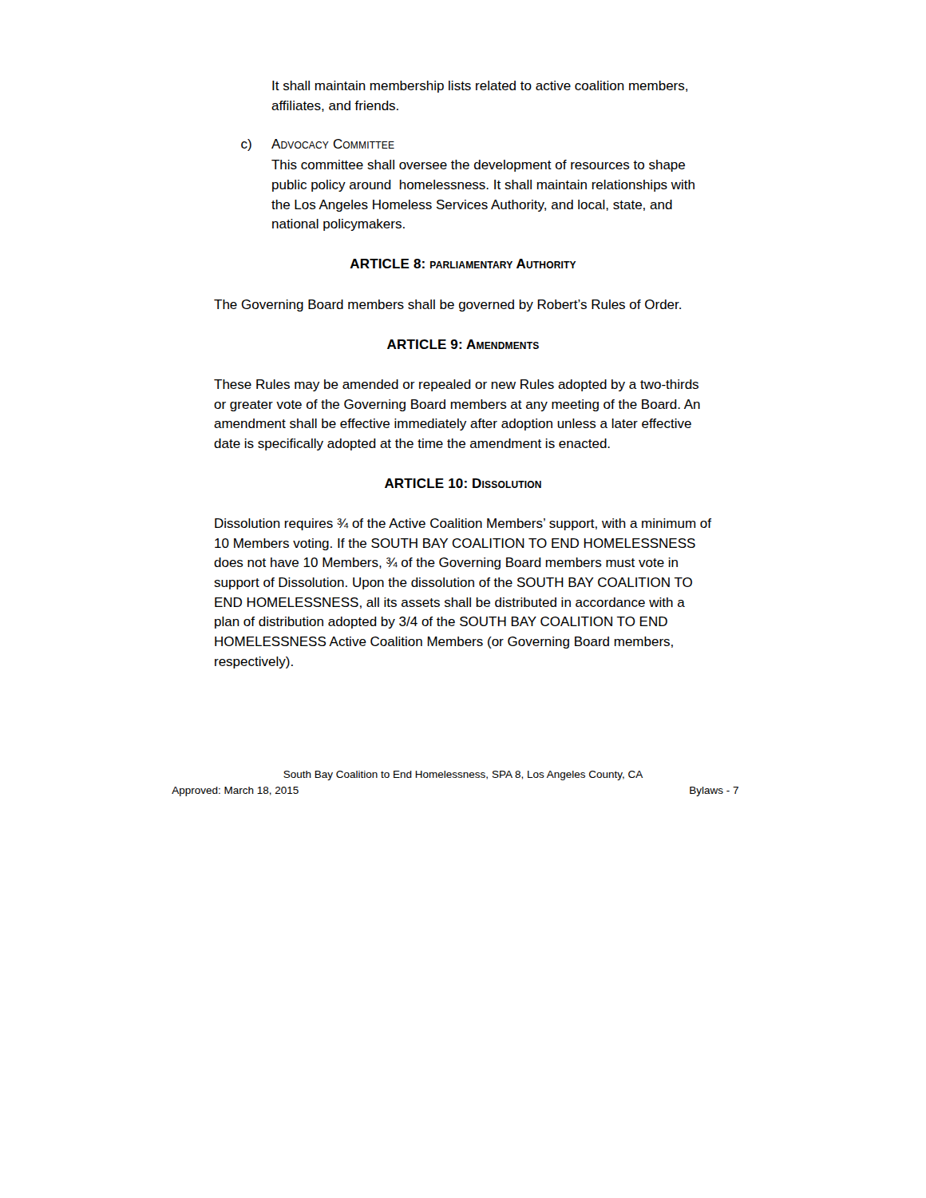It shall maintain membership lists related to active coalition members, affiliates, and friends.
c)
Advocacy Committee
This committee shall oversee the development of resources to shape public policy around homelessness. It shall maintain relationships with the Los Angeles Homeless Services Authority, and local, state, and national policymakers.
Article 8: parliamentary Authority
The Governing Board members shall be governed by Robert’s Rules of Order.
Article 9: Amendments
These Rules may be amended or repealed or new Rules adopted by a two-thirds or greater vote of the Governing Board members at any meeting of the Board. An amendment shall be effective immediately after adoption unless a later effective date is specifically adopted at the time the amendment is enacted.
Article 10: Dissolution
Dissolution requires ¾ of the Active Coalition Members’ support, with a minimum of 10 Members voting. If the SOUTH BAY COALITION TO END HOMELESSNESS does not have 10 Members, ¾ of the Governing Board members must vote in support of Dissolution. Upon the dissolution of the SOUTH BAY COALITION TO END HOMELESSNESS, all its assets shall be distributed in accordance with a plan of distribution adopted by 3/4 of the SOUTH BAY COALITION TO END HOMELESSNESS Active Coalition Members (or Governing Board members, respectively).
South Bay Coalition to End Homelessness, SPA 8, Los Angeles County, CA
Approved: March 18, 2015
Bylaws - 7